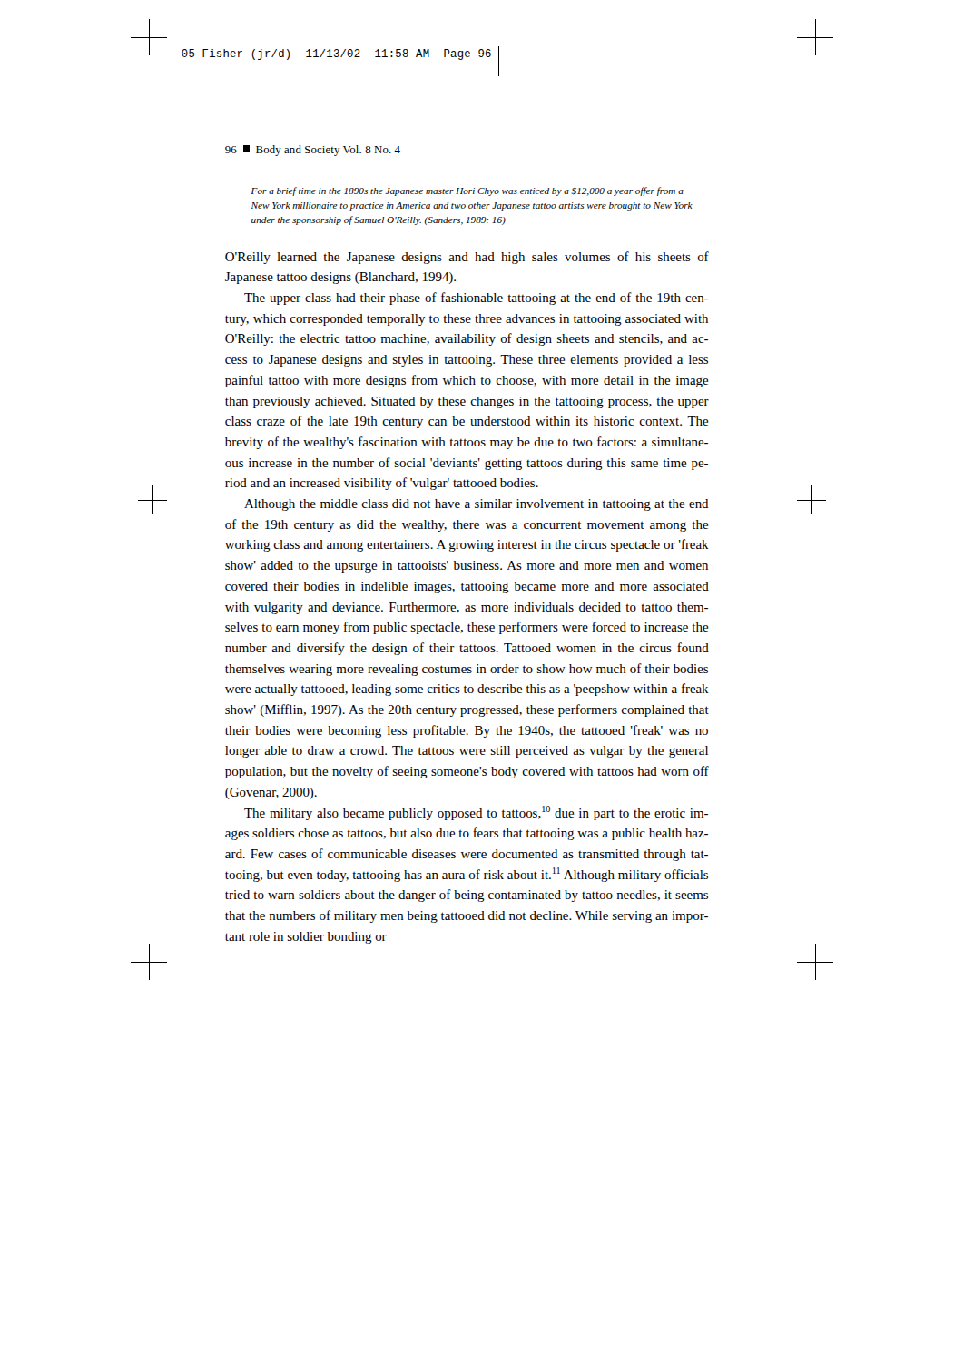05 Fisher (jr/d) 11/13/02 11:58 AM Page 96
96 Body and Society Vol. 8 No. 4
For a brief time in the 1890s the Japanese master Hori Chyo was enticed by a $12,000 a year offer from a New York millionaire to practice in America and two other Japanese tattoo artists were brought to New York under the sponsorship of Samuel O'Reilly. (Sanders, 1989: 16)
O'Reilly learned the Japanese designs and had high sales volumes of his sheets of Japanese tattoo designs (Blanchard, 1994).
The upper class had their phase of fashionable tattooing at the end of the 19th century, which corresponded temporally to these three advances in tattooing associated with O'Reilly: the electric tattoo machine, availability of design sheets and stencils, and access to Japanese designs and styles in tattooing. These three elements provided a less painful tattoo with more designs from which to choose, with more detail in the image than previously achieved. Situated by these changes in the tattooing process, the upper class craze of the late 19th century can be understood within its historic context. The brevity of the wealthy's fascination with tattoos may be due to two factors: a simultaneous increase in the number of social 'deviants' getting tattoos during this same time period and an increased visibility of 'vulgar' tattooed bodies.
Although the middle class did not have a similar involvement in tattooing at the end of the 19th century as did the wealthy, there was a concurrent movement among the working class and among entertainers. A growing interest in the circus spectacle or 'freak show' added to the upsurge in tattooists' business. As more and more men and women covered their bodies in indelible images, tattooing became more and more associated with vulgarity and deviance. Furthermore, as more individuals decided to tattoo themselves to earn money from public spectacle, these performers were forced to increase the number and diversify the design of their tattoos. Tattooed women in the circus found themselves wearing more revealing costumes in order to show how much of their bodies were actually tattooed, leading some critics to describe this as a 'peepshow within a freak show' (Mifflin, 1997). As the 20th century progressed, these performers complained that their bodies were becoming less profitable. By the 1940s, the tattooed 'freak' was no longer able to draw a crowd. The tattoos were still perceived as vulgar by the general population, but the novelty of seeing someone's body covered with tattoos had worn off (Govenar, 2000).
The military also became publicly opposed to tattoos,10 due in part to the erotic images soldiers chose as tattoos, but also due to fears that tattooing was a public health hazard. Few cases of communicable diseases were documented as transmitted through tattooing, but even today, tattooing has an aura of risk about it.11 Although military officials tried to warn soldiers about the danger of being contaminated by tattoo needles, it seems that the numbers of military men being tattooed did not decline. While serving an important role in soldier bonding or